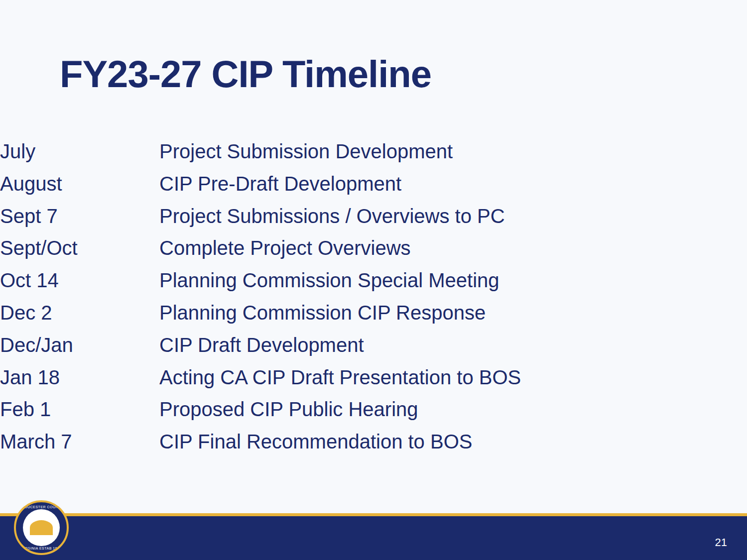FY23-27 CIP Timeline
| July | Project Submission Development |
| August | CIP Pre-Draft Development |
| Sept 7 | Project Submissions / Overviews to PC |
| Sept/Oct | Complete Project Overviews |
| Oct 14 | Planning Commission Special Meeting |
| Dec 2 | Planning Commission CIP Response |
| Dec/Jan | CIP Draft Development |
| Jan 18 | Acting CA CIP Draft Presentation to BOS |
| Feb 1 | Proposed CIP Public Hearing |
| March 7 | CIP Final Recommendation to BOS |
21
GLOUCESTER COUNTY
VIRGINIA ESTAB 1651